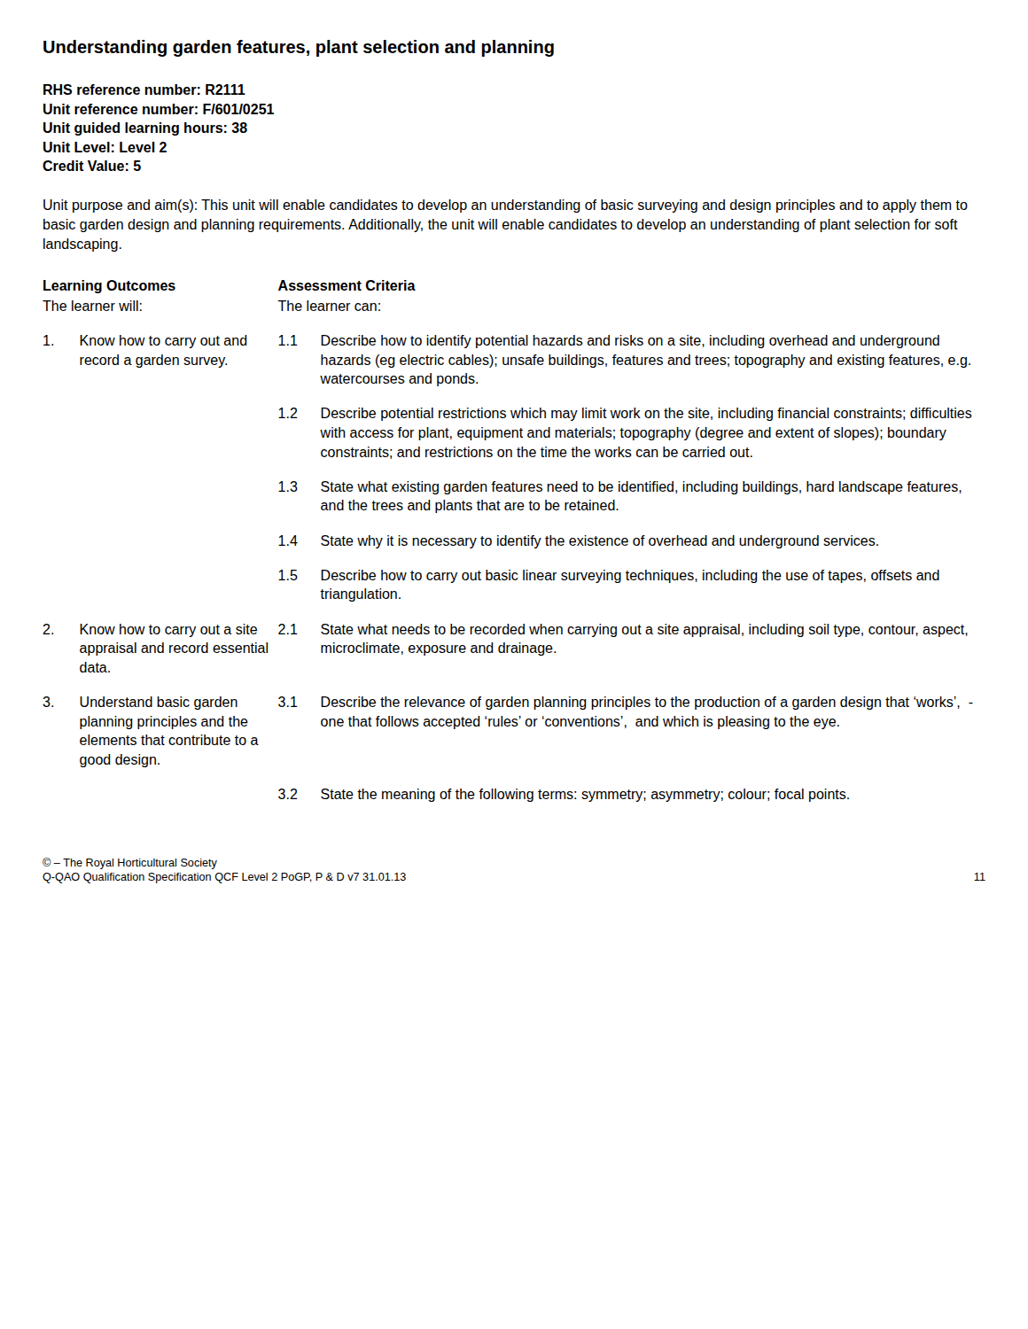Understanding garden features, plant selection and planning
RHS reference number: R2111
Unit reference number: F/601/0251
Unit guided learning hours: 38
Unit Level: Level 2
Credit Value: 5
Unit purpose and aim(s): This unit will enable candidates to develop an understanding of basic surveying and design principles and to apply them to basic garden design and planning requirements. Additionally, the unit will enable candidates to develop an understanding of plant selection for soft landscaping.
| Learning Outcomes | Assessment Criteria |
| --- | --- |
| The learner will: | The learner can: |
| 1. | Know how to carry out and record a garden survey. | 1.1 | Describe how to identify potential hazards and risks on a site, including overhead and underground hazards (eg electric cables); unsafe buildings, features and trees; topography and existing features, e.g. watercourses and ponds. |
| | | 1.2 | Describe potential restrictions which may limit work on the site, including financial constraints; difficulties with access for plant, equipment and materials; topography (degree and extent of slopes); boundary constraints; and restrictions on the time the works can be carried out. |
| | | 1.3 | State what existing garden features need to be identified, including buildings, hard landscape features, and the trees and plants that are to be retained. |
| | | 1.4 | State why it is necessary to identify the existence of overhead and underground services. |
| | | 1.5 | Describe how to carry out basic linear surveying techniques, including the use of tapes, offsets and triangulation. |
| 2. | Know how to carry out a site appraisal and record essential data. | 2.1 | State what needs to be recorded when carrying out a site appraisal, including soil type, contour, aspect, microclimate, exposure and drainage. |
| 3. | Understand basic garden planning principles and the elements that contribute to a good design. | 3.1 | Describe the relevance of garden planning principles to the production of a garden design that ‘works’, - one that follows accepted ‘rules’ or ‘conventions’, and which is pleasing to the eye. |
| | | 3.2 | State the meaning of the following terms: symmetry; asymmetry; colour; focal points. |
© – The Royal Horticultural Society
Q-QAO Qualification Specification QCF Level 2 PoGP, P & D v7 31.01.13 11